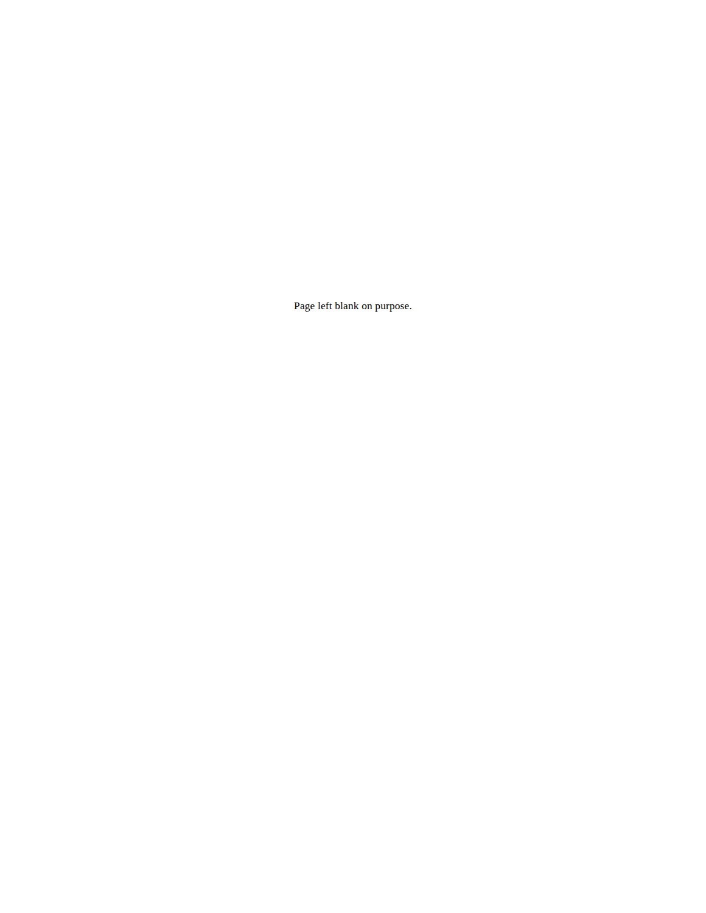Page left blank on purpose.